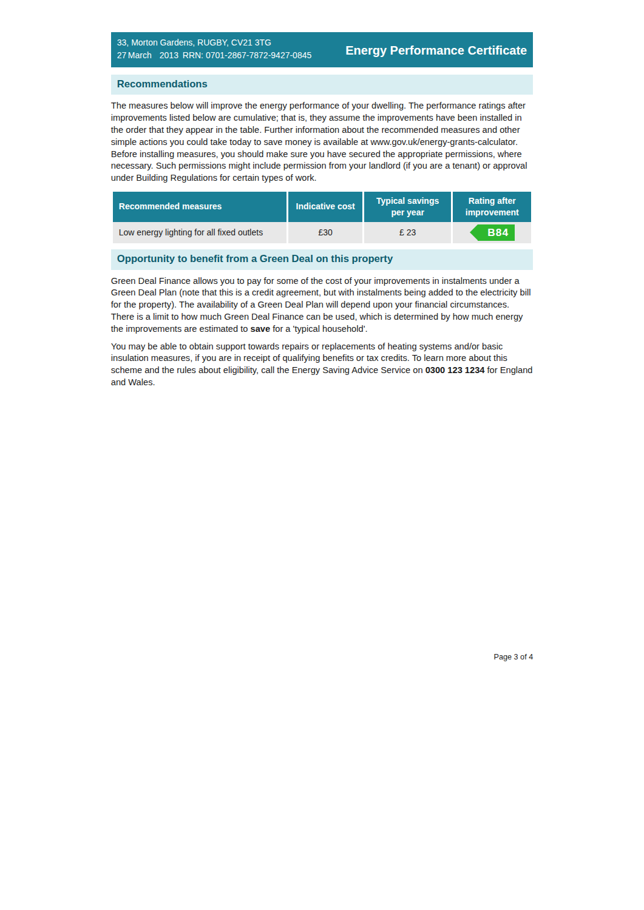33, Morton Gardens, RUGBY, CV21 3TG 27 March 2013 RRN: 0701-2867-7872-9427-0845
Energy Performance Certificate
Recommendations
The measures below will improve the energy performance of your dwelling. The performance ratings after improvements listed below are cumulative; that is, they assume the improvements have been installed in the order that they appear in the table. Further information about the recommended measures and other simple actions you could take today to save money is available at www.gov.uk/energy-grants-calculator. Before installing measures, you should make sure you have secured the appropriate permissions, where necessary. Such permissions might include permission from your landlord (if you are a tenant) or approval under Building Regulations for certain types of work.
| Recommended measures | Indicative cost | Typical savings per year | Rating after improvement |
| --- | --- | --- | --- |
| Low energy lighting for all fixed outlets | £30 | £ 23 | B 84 |
Opportunity to benefit from a Green Deal on this property
Green Deal Finance allows you to pay for some of the cost of your improvements in instalments under a Green Deal Plan (note that this is a credit agreement, but with instalments being added to the electricity bill for the property). The availability of a Green Deal Plan will depend upon your financial circumstances. There is a limit to how much Green Deal Finance can be used, which is determined by how much energy the improvements are estimated to save for a 'typical household'.
You may be able to obtain support towards repairs or replacements of heating systems and/or basic insulation measures, if you are in receipt of qualifying benefits or tax credits. To learn more about this scheme and the rules about eligibility, call the Energy Saving Advice Service on 0300 123 1234 for England and Wales.
Page 3 of 4